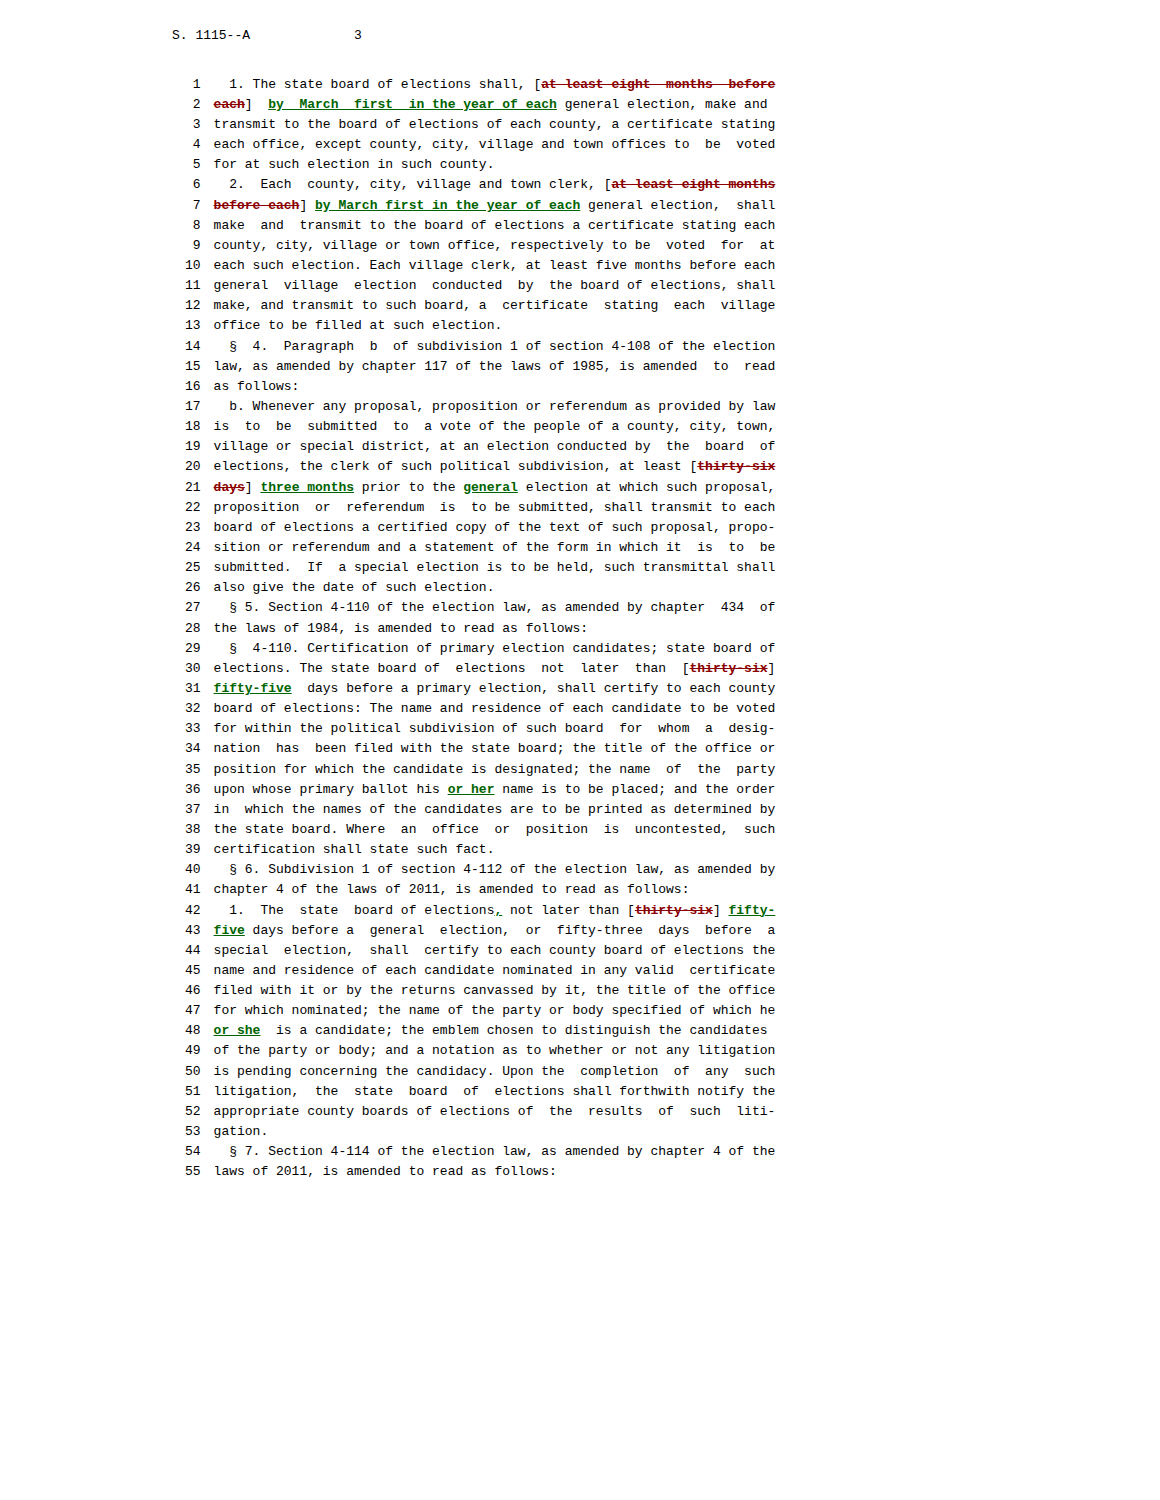S. 1115--A 3
1. The state board of elections shall, [at least eight months before
each] by March first in the year of each general election, make and
transmit to the board of elections of each county, a certificate stating
each office, except county, city, village and town offices to be voted
for at such election in such county.
2. Each county, city, village and town clerk, [at least eight months
before each] by March first in the year of each general election, shall
make and transmit to the board of elections a certificate stating each
county, city, village or town office, respectively to be voted for at
each such election. Each village clerk, at least five months before each
general village election conducted by the board of elections, shall
make, and transmit to such board, a certificate stating each village
office to be filled at such election.
§ 4. Paragraph b of subdivision 1 of section 4-108 of the election
law, as amended by chapter 117 of the laws of 1985, is amended to read
as follows:
b. Whenever any proposal, proposition or referendum as provided by law
is to be submitted to a vote of the people of a county, city, town,
village or special district, at an election conducted by the board of
elections, the clerk of such political subdivision, at least [thirty-six
days] three months prior to the general election at which such proposal,
proposition or referendum is to be submitted, shall transmit to each
board of elections a certified copy of the text of such proposal, propo-
sition or referendum and a statement of the form in which it is to be
submitted. If a special election is to be held, such transmittal shall
also give the date of such election.
§ 5. Section 4-110 of the election law, as amended by chapter 434 of
the laws of 1984, is amended to read as follows:
§ 4-110. Certification of primary election candidates; state board of
elections. The state board of elections not later than [thirty-six]
fifty-five days before a primary election, shall certify to each county
board of elections: The name and residence of each candidate to be voted
for within the political subdivision of such board for whom a desig-
nation has been filed with the state board; the title of the office or
position for which the candidate is designated; the name of the party
upon whose primary ballot his or her name is to be placed; and the order
in which the names of the candidates are to be printed as determined by
the state board. Where an office or position is uncontested, such
certification shall state such fact.
§ 6. Subdivision 1 of section 4-112 of the election law, as amended by
chapter 4 of the laws of 2011, is amended to read as follows:
1. The state board of elections, not later than [thirty-six] fifty-
five days before a general election, or fifty-three days before a
special election, shall certify to each county board of elections the
name and residence of each candidate nominated in any valid certificate
filed with it or by the returns canvassed by it, the title of the office
for which nominated; the name of the party or body specified of which he
or she is a candidate; the emblem chosen to distinguish the candidates
of the party or body; and a notation as to whether or not any litigation
is pending concerning the candidacy. Upon the completion of any such
litigation, the state board of elections shall forthwith notify the
appropriate county boards of elections of the results of such liti-
gation.
§ 7. Section 4-114 of the election law, as amended by chapter 4 of the
laws of 2011, is amended to read as follows: